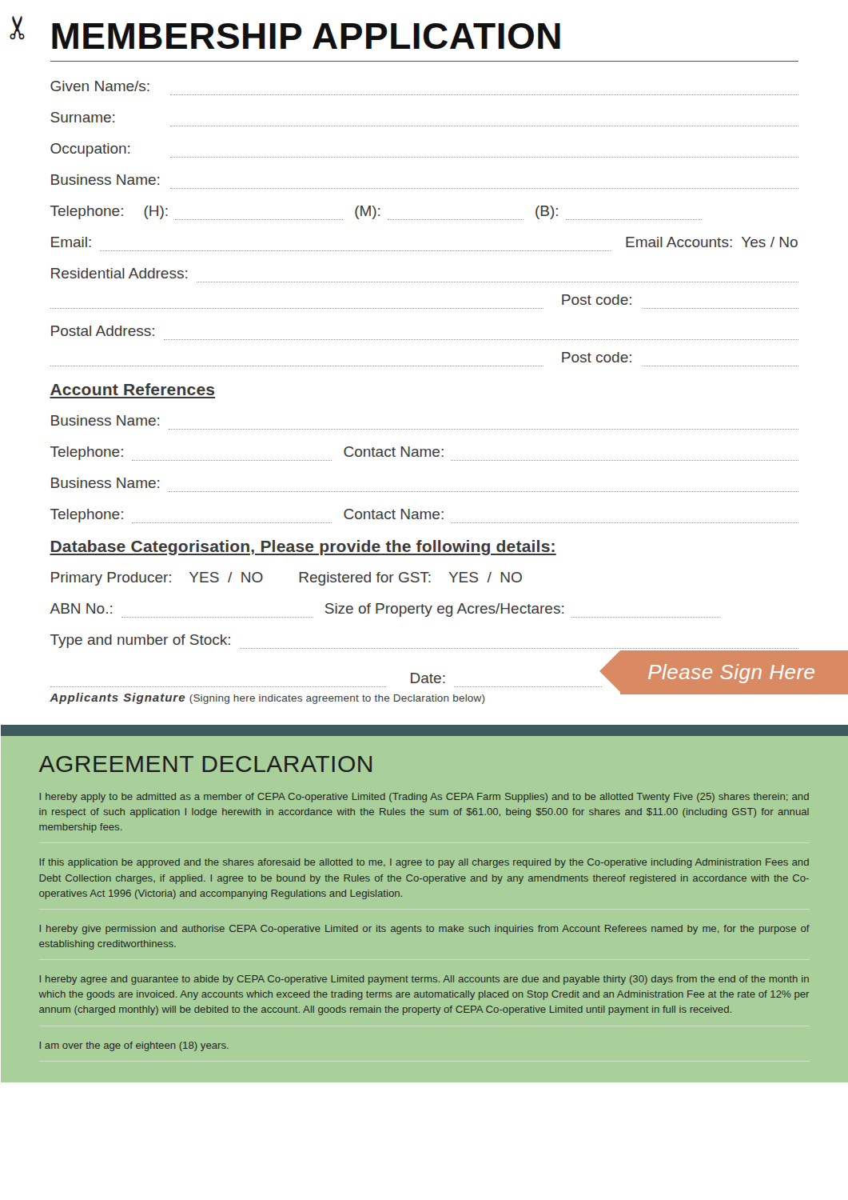✂
MEMBERSHIP APPLICATION
Given Name/s:
Surname:
Occupation:
Business Name:
Telephone: (H): (M): (B):
Email: Email Accounts: Yes / No
Residential Address:
Post code:
Postal Address:
Post code:
Account References
Business Name:
Telephone: Contact Name:
Business Name:
Telephone: Contact Name:
Database Categorisation, Please provide the following details:
Primary Producer: YES / NO Registered for GST: YES / NO
ABN No.: Size of Property eg Acres/Hectares:
Type and number of Stock:
Date:
Applicants Signature (Signing here indicates agreement to the Declaration below)
Please Sign Here
AGREEMENT DECLARATION
I hereby apply to be admitted as a member of CEPA Co-operative Limited (Trading As CEPA Farm Supplies) and to be allotted Twenty Five (25) shares therein; and in respect of such application I lodge herewith in accordance with the Rules the sum of $61.00, being $50.00 for shares and $11.00 (including GST) for annual membership fees.
If this application be approved and the shares aforesaid be allotted to me, I agree to pay all charges required by the Co-operative including Administration Fees and Debt Collection charges, if applied. I agree to be bound by the Rules of the Co-operative and by any amendments thereof registered in accordance with the Co-operatives Act 1996 (Victoria) and accompanying Regulations and Legislation.
I hereby give permission and authorise CEPA Co-operative Limited or its agents to make such inquiries from Account Referees named by me, for the purpose of establishing creditworthiness.
I hereby agree and guarantee to abide by CEPA Co-operative Limited payment terms. All accounts are due and payable thirty (30) days from the end of the month in which the goods are invoiced. Any accounts which exceed the trading terms are automatically placed on Stop Credit and an Administration Fee at the rate of 12% per annum (charged monthly) will be debited to the account. All goods remain the property of CEPA Co-operative Limited until payment in full is received.
I am over the age of eighteen (18) years.